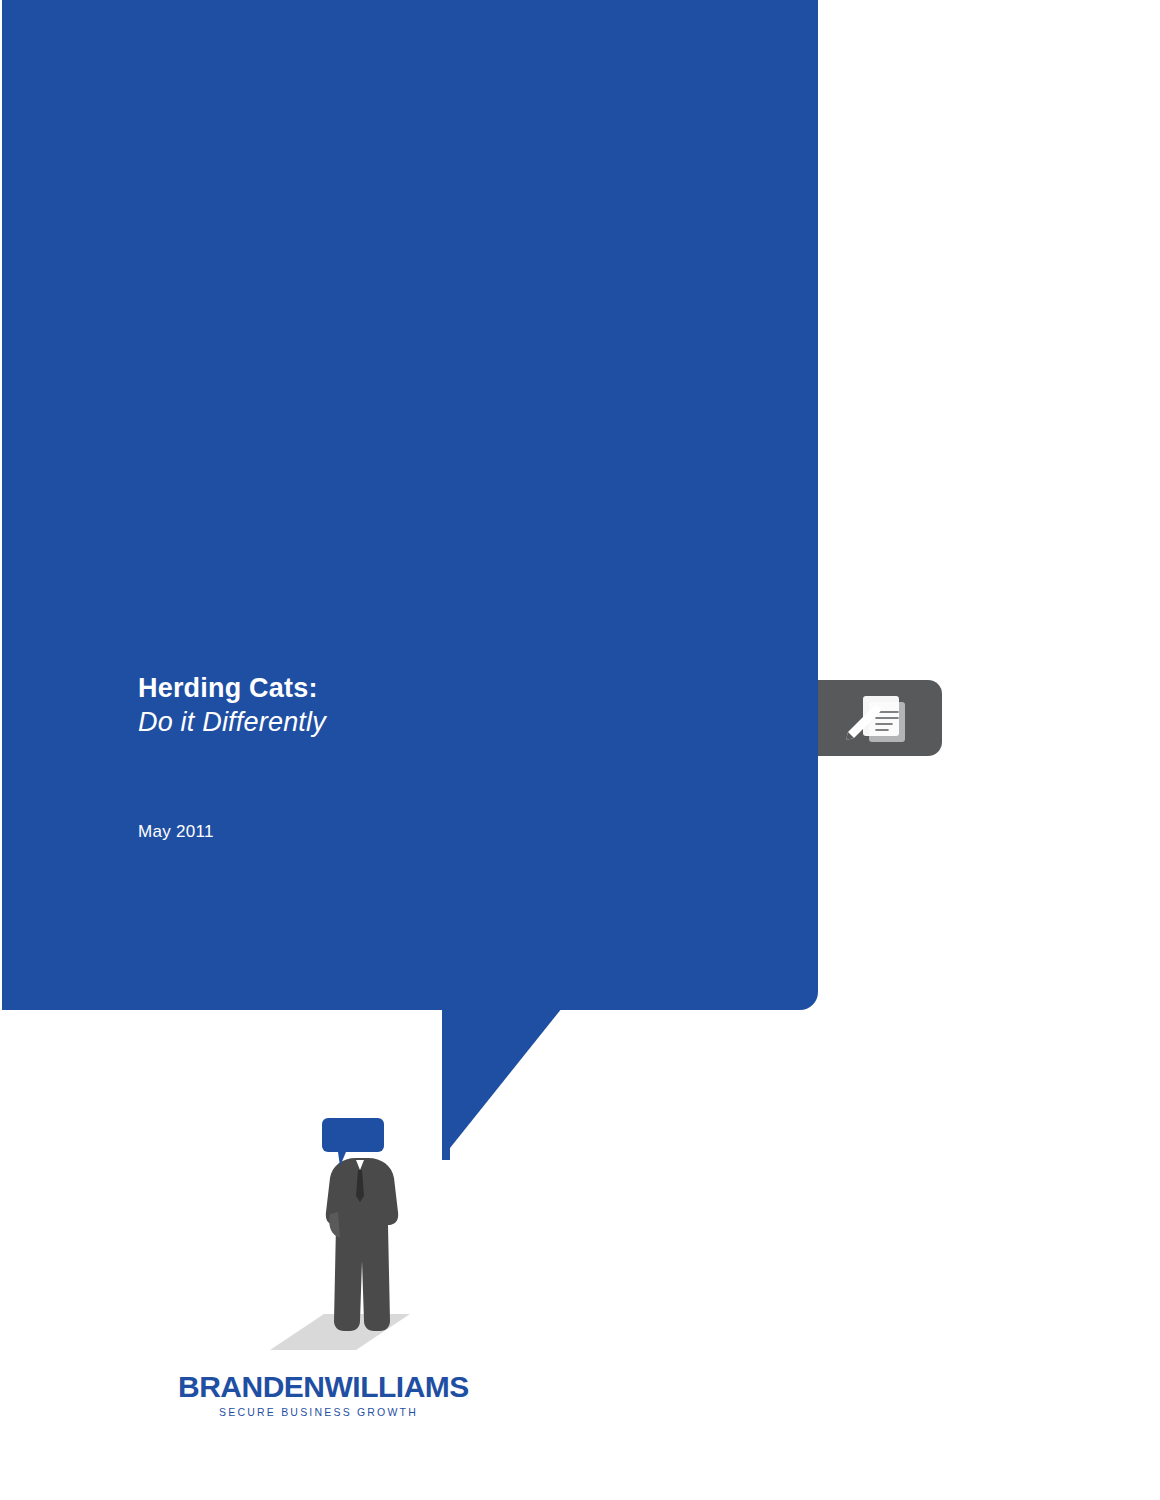Herding Cats:Do it Differently
May 2011
BRANDENWILLIAMS
SECURE BUSINESS GROWTH
Herding Cats: Do it Differently — May 2011 — Branden Williams, Secure Business Growth